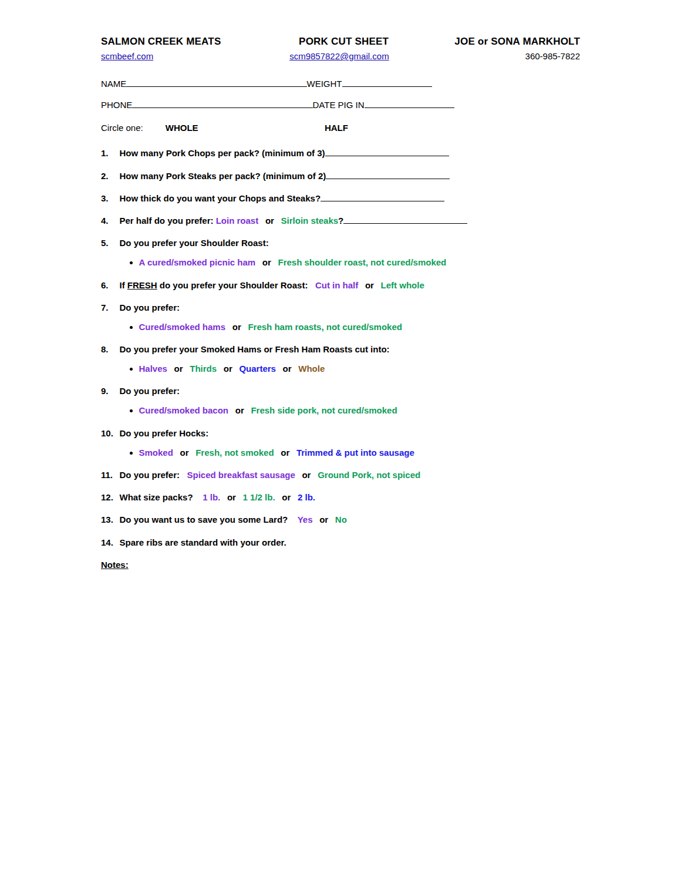SALMON CREEK MEATS PORK CUT SHEET JOE or SONA MARKHOLT
scmbeef.com scm9857822@gmail.com 360-985-7822
NAME WEIGHT
PHONE DATE PIG IN
Circle one: WHOLE HALF
How many Pork Chops per pack? (minimum of 3)
How many Pork Steaks per pack? (minimum of 2)
How thick do you want your Chops and Steaks?
Per half do you prefer: Loin roast or Sirloin steaks?
Do you prefer your Shoulder Roast:
A cured/smoked picnic ham or Fresh shoulder roast, not cured/smoked
If FRESH do you prefer your Shoulder Roast: Cut in half or Left whole
Do you prefer:
Cured/smoked hams or Fresh ham roasts, not cured/smoked
Do you prefer your Smoked Hams or Fresh Ham Roasts cut into:
Halves or Thirds or Quarters or Whole
Do you prefer:
Cured/smoked bacon or Fresh side pork, not cured/smoked
Do you prefer Hocks:
Smoked or Fresh, not smoked or Trimmed & put into sausage
Do you prefer: Spiced breakfast sausage or Ground Pork, not spiced
What size packs? 1 lb. or 1 1/2 lb. or 2 lb.
Do you want us to save you some Lard? Yes or No
Spare ribs are standard with your order.
Notes: